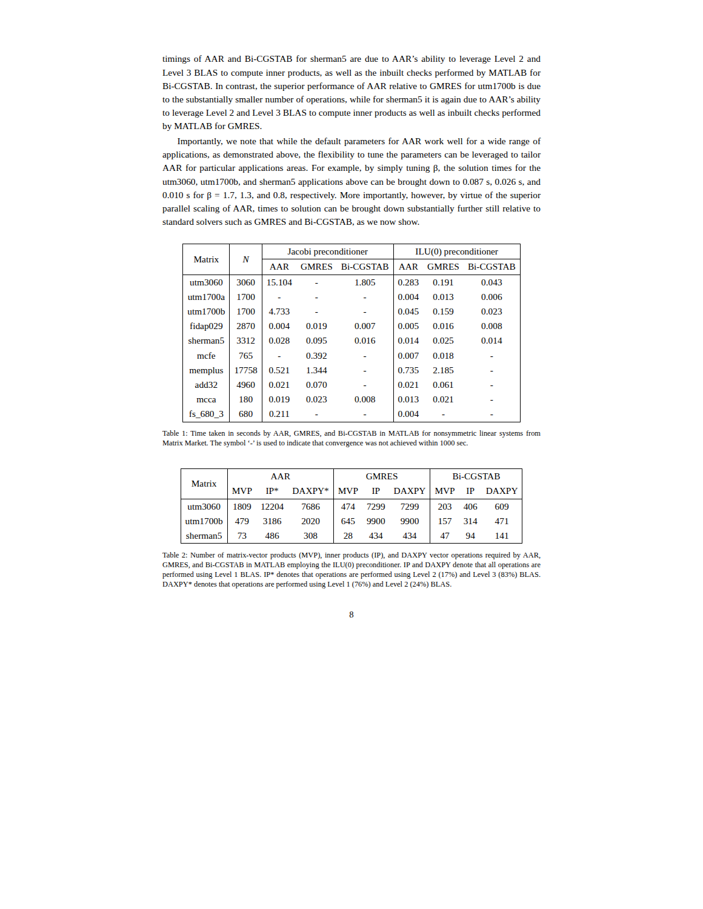timings of AAR and Bi-CGSTAB for sherman5 are due to AAR’s ability to leverage Level 2 and Level 3 BLAS to compute inner products, as well as the inbuilt checks performed by MATLAB for Bi-CGSTAB. In contrast, the superior performance of AAR relative to GMRES for utm1700b is due to the substantially smaller number of operations, while for sherman5 it is again due to AAR’s ability to leverage Level 2 and Level 3 BLAS to compute inner products as well as inbuilt checks performed by MATLAB for GMRES.
Importantly, we note that while the default parameters for AAR work well for a wide range of applications, as demonstrated above, the flexibility to tune the parameters can be leveraged to tailor AAR for particular applications areas. For example, by simply tuning β, the solution times for the utm3060, utm1700b, and sherman5 applications above can be brought down to 0.087 s, 0.026 s, and 0.010 s for β = 1.7, 1.3, and 0.8, respectively. More importantly, however, by virtue of the superior parallel scaling of AAR, times to solution can be brought down substantially further still relative to standard solvers such as GMRES and Bi-CGSTAB, as we now show.
| Matrix | N | Jacobi preconditioner | ILU(0) preconditioner |
| AAR | GMRES | Bi-CGSTAB | AAR | GMRES | Bi-CGSTAB |
| utm3060 | 3060 | 15.104 | - | 1.805 | 0.283 | 0.191 | 0.043 |
| utm1700a | 1700 | - | - | - | 0.004 | 0.013 | 0.006 |
| utm1700b | 1700 | 4.733 | - | - | 0.045 | 0.159 | 0.023 |
| fidap029 | 2870 | 0.004 | 0.019 | 0.007 | 0.005 | 0.016 | 0.008 |
| sherman5 | 3312 | 0.028 | 0.095 | 0.016 | 0.014 | 0.025 | 0.014 |
| mcfe | 765 | - | 0.392 | - | 0.007 | 0.018 | - |
| memplus | 17758 | 0.521 | 1.344 | - | 0.735 | 2.185 | - |
| add32 | 4960 | 0.021 | 0.070 | - | 0.021 | 0.061 | - |
| mcca | 180 | 0.019 | 0.023 | 0.008 | 0.013 | 0.021 | - |
| fs_680_3 | 680 | 0.211 | - | - | 0.004 | - | - |
Table 1: Time taken in seconds by AAR, GMRES, and Bi-CGSTAB in MATLAB for nonsymmetric linear systems from Matrix Market. The symbol ‘-’ is used to indicate that convergence was not achieved within 1000 sec.
| Matrix | AAR | GMRES | Bi-CGSTAB |
| MVP | IP* | DAXPY* | MVP | IP | DAXPY | MVP | IP | DAXPY |
| utm3060 | 1809 | 12204 | 7686 | 474 | 7299 | 7299 | 203 | 406 | 609 |
| utm1700b | 479 | 3186 | 2020 | 645 | 9900 | 9900 | 157 | 314 | 471 |
| sherman5 | 73 | 486 | 308 | 28 | 434 | 434 | 47 | 94 | 141 |
Table 2: Number of matrix-vector products (MVP), inner products (IP), and DAXPY vector operations required by AAR, GMRES, and Bi-CGSTAB in MATLAB employing the ILU(0) preconditioner. IP and DAXPY denote that all operations are performed using Level 1 BLAS. IP* denotes that operations are performed using Level 2 (17%) and Level 3 (83%) BLAS. DAXPY* denotes that operations are performed using Level 1 (76%) and Level 2 (24%) BLAS.
8